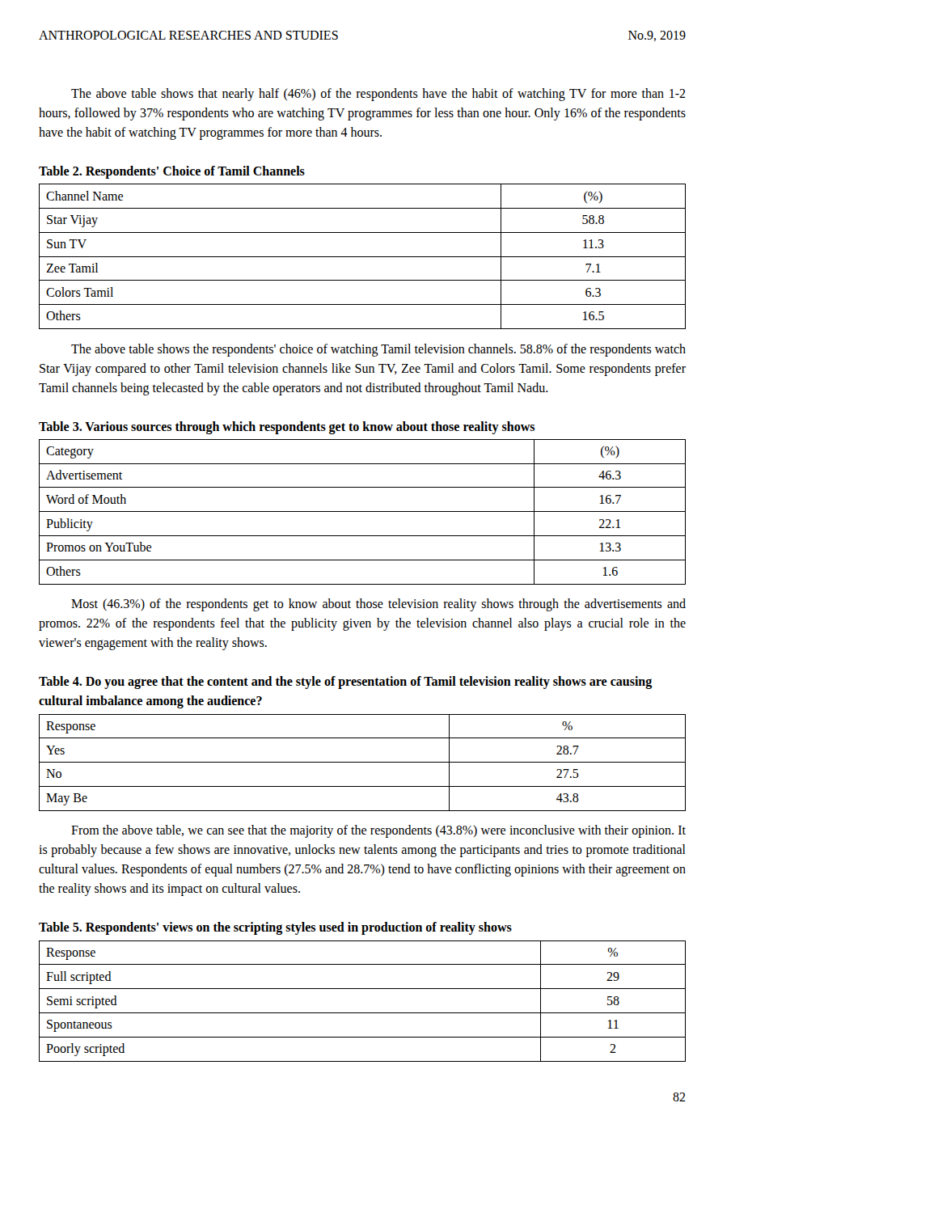ANTHROPOLOGICAL RESEARCHES AND STUDIES No.9, 2019
The above table shows that nearly half (46%) of the respondents have the habit of watching TV for more than 1-2 hours, followed by 37% respondents who are watching TV programmes for less than one hour. Only 16% of the respondents have the habit of watching TV programmes for more than 4 hours.
Table 2. Respondents' Choice of Tamil Channels
| Channel Name | (%) |
| Star Vijay | 58.8 |
| Sun TV | 11.3 |
| Zee Tamil | 7.1 |
| Colors Tamil | 6.3 |
| Others | 16.5 |
The above table shows the respondents' choice of watching Tamil television channels. 58.8% of the respondents watch Star Vijay compared to other Tamil television channels like Sun TV, Zee Tamil and Colors Tamil. Some respondents prefer Tamil channels being telecasted by the cable operators and not distributed throughout Tamil Nadu.
Table 3. Various sources through which respondents get to know about those reality shows
| Category | (%) |
| Advertisement | 46.3 |
| Word of Mouth | 16.7 |
| Publicity | 22.1 |
| Promos on YouTube | 13.3 |
| Others | 1.6 |
Most (46.3%) of the respondents get to know about those television reality shows through the advertisements and promos. 22% of the respondents feel that the publicity given by the television channel also plays a crucial role in the viewer's engagement with the reality shows.
Table 4. Do you agree that the content and the style of presentation of Tamil television reality shows are causing cultural imbalance among the audience?
| Response | % |
| Yes | 28.7 |
| No | 27.5 |
| May Be | 43.8 |
From the above table, we can see that the majority of the respondents (43.8%) were inconclusive with their opinion. It is probably because a few shows are innovative, unlocks new talents among the participants and tries to promote traditional cultural values. Respondents of equal numbers (27.5% and 28.7%) tend to have conflicting opinions with their agreement on the reality shows and its impact on cultural values.
Table 5. Respondents' views on the scripting styles used in production of reality shows
| Response | % |
| Full scripted | 29 |
| Semi scripted | 58 |
| Spontaneous | 11 |
| Poorly scripted | 2 |
82